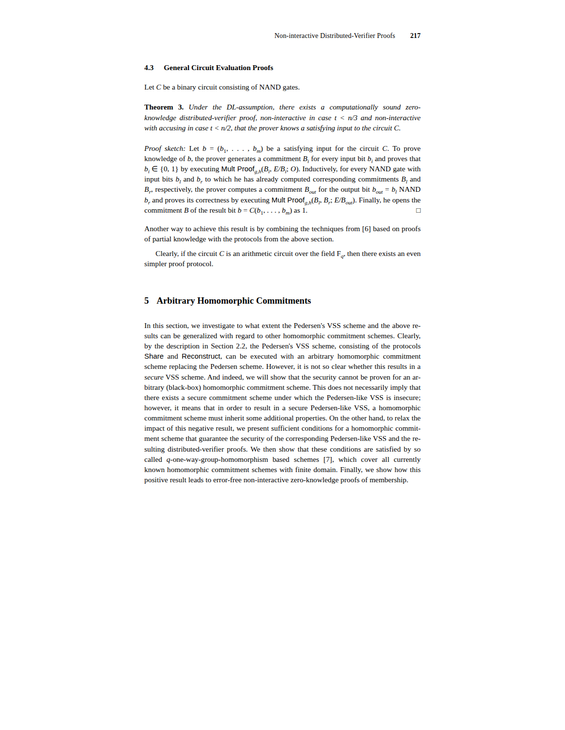Non-interactive Distributed-Verifier Proofs217
4.3 General Circuit Evaluation Proofs
Let C be a binary circuit consisting of NAND gates.
Theorem 3. Under the DL-assumption, there exists a computationally sound zero-knowledge distributed-verifier proof, non-interactive in case t < n/3 and non-interactive with accusing in case t < n/2, that the prover knows a satisfying input to the circuit C.
Proof sketch: Let b = (b1, . . . , bm) be a satisfying input for the circuit C. To prove knowledge of b, the prover generates a commitment Bi for every input bit bi and proves that bi ∈ {0, 1} by executing Mult Proofg,h(Bi, E/Bi; O). Inductively, for every NAND gate with input bits bl and br to which he has already computed corresponding commitments Bl and Br, respectively, the prover computes a commitment Bout for the output bit bout = bl NAND br and proves its correctness by executing Mult Proofg,h(Bl, Br; E/Bout). Finally, he opens the commitment B of the result bit b = C(b1, . . . , bm) as 1.□
Another way to achieve this result is by combining the techniques from [6] based on proofs of partial knowledge with the protocols from the above section.
Clearly, if the circuit C is an arithmetic circuit over the field Fq, then there exists an even simpler proof protocol.
5 Arbitrary Homomorphic Commitments
In this section, we investigate to what extent the Pedersen's VSS scheme and the above results can be generalized with regard to other homomorphic commitment schemes. Clearly, by the description in Section 2.2, the Pedersen's VSS scheme, consisting of the protocols Share and Reconstruct, can be executed with an arbitrary homomorphic commitment scheme replacing the Pedersen scheme. However, it is not so clear whether this results in a secure VSS scheme. And indeed, we will show that the security cannot be proven for an arbitrary (black-box) homomorphic commitment scheme. This does not necessarily imply that there exists a secure commitment scheme under which the Pedersen-like VSS is insecure; however, it means that in order to result in a secure Pedersen-like VSS, a homomorphic commitment scheme must inherit some additional properties. On the other hand, to relax the impact of this negative result, we present sufficient conditions for a homomorphic commitment scheme that guarantee the security of the corresponding Pedersen-like VSS and the resulting distributed-verifier proofs. We then show that these conditions are satisfied by so called q-one-way-group-homomorphism based schemes [7], which cover all currently known homomorphic commitment schemes with finite domain. Finally, we show how this positive result leads to error-free non-interactive zero-knowledge proofs of membership.